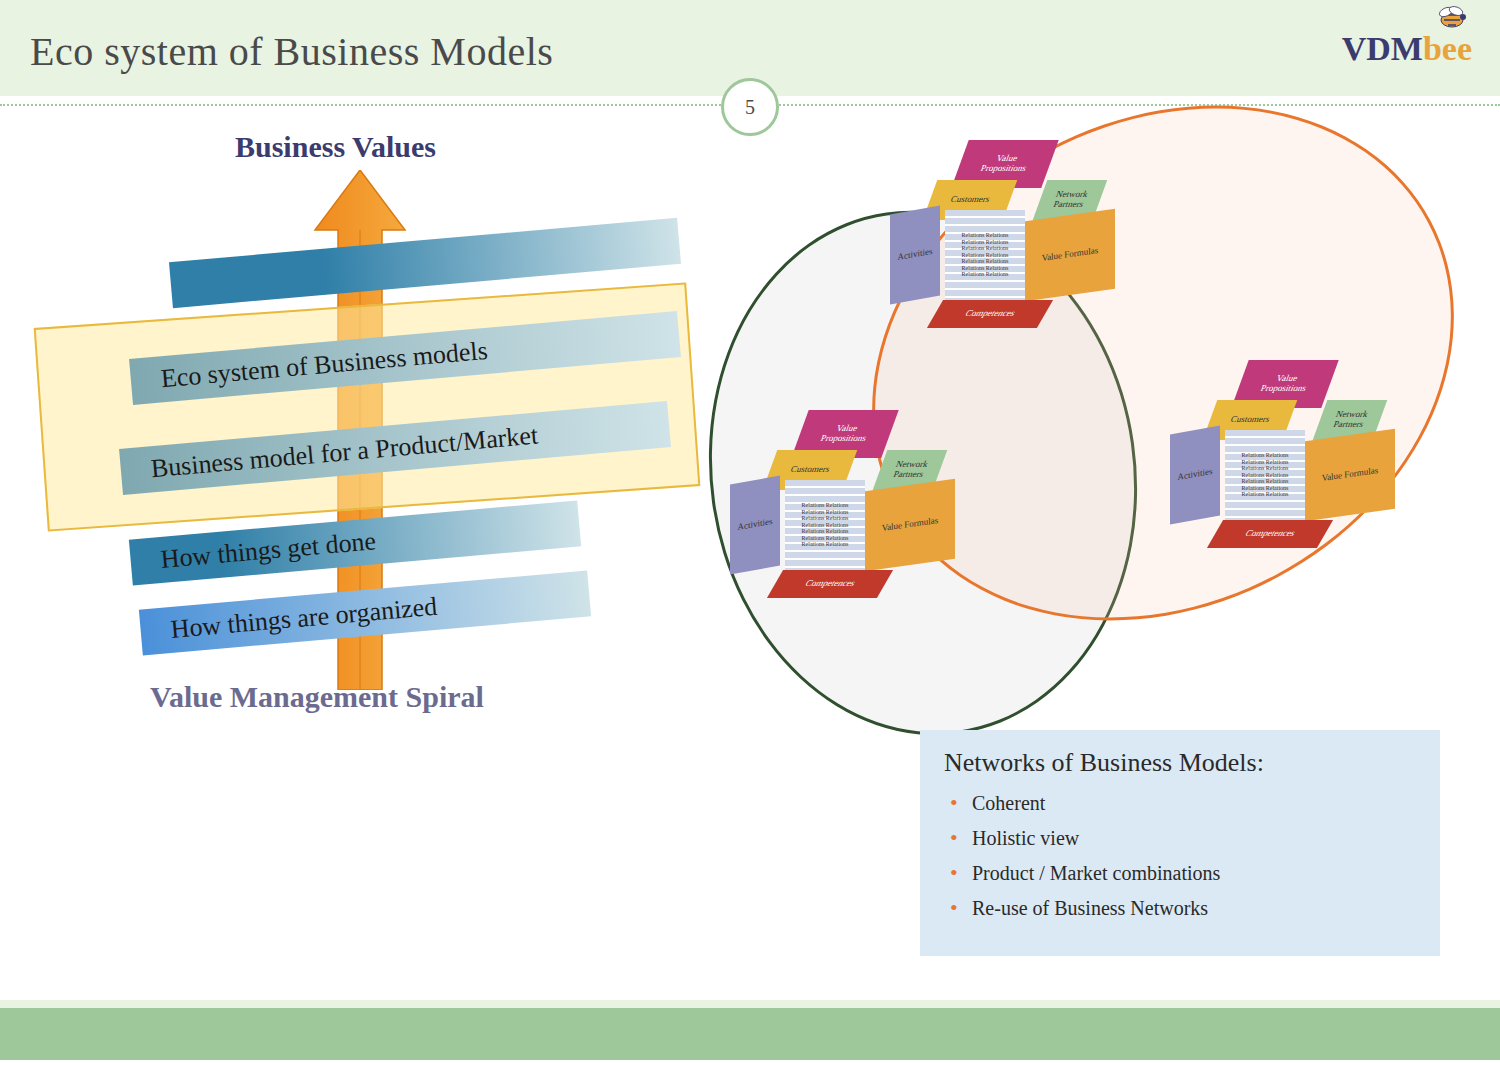Eco system of Business Models
VDM bee
5
Business Values
Eco system of Business models
Business model for a Product/Market
How things get done
How things are organized
Value Management Spiral
Value
Propositions
Customers
Network
Partners
Activities
Relations Relations
Relations Relations
Relations Relations
Relations Relations
Relations Relations
Relations Relations
Relations Relations
Value Formulas
Competences
Value
Propositions
Customers
Network
Partners
Activities
Relations Relations
Relations Relations
Relations Relations
Relations Relations
Relations Relations
Relations Relations
Relations Relations
Value Formulas
Competences
Value
Propositions
Customers
Network
Partners
Activities
Relations Relations
Relations Relations
Relations Relations
Relations Relations
Relations Relations
Relations Relations
Relations Relations
Value Formulas
Competences
Networks of Business Models:
Coherent
Holistic view
Product / Market combinations
Re-use of Business Networks